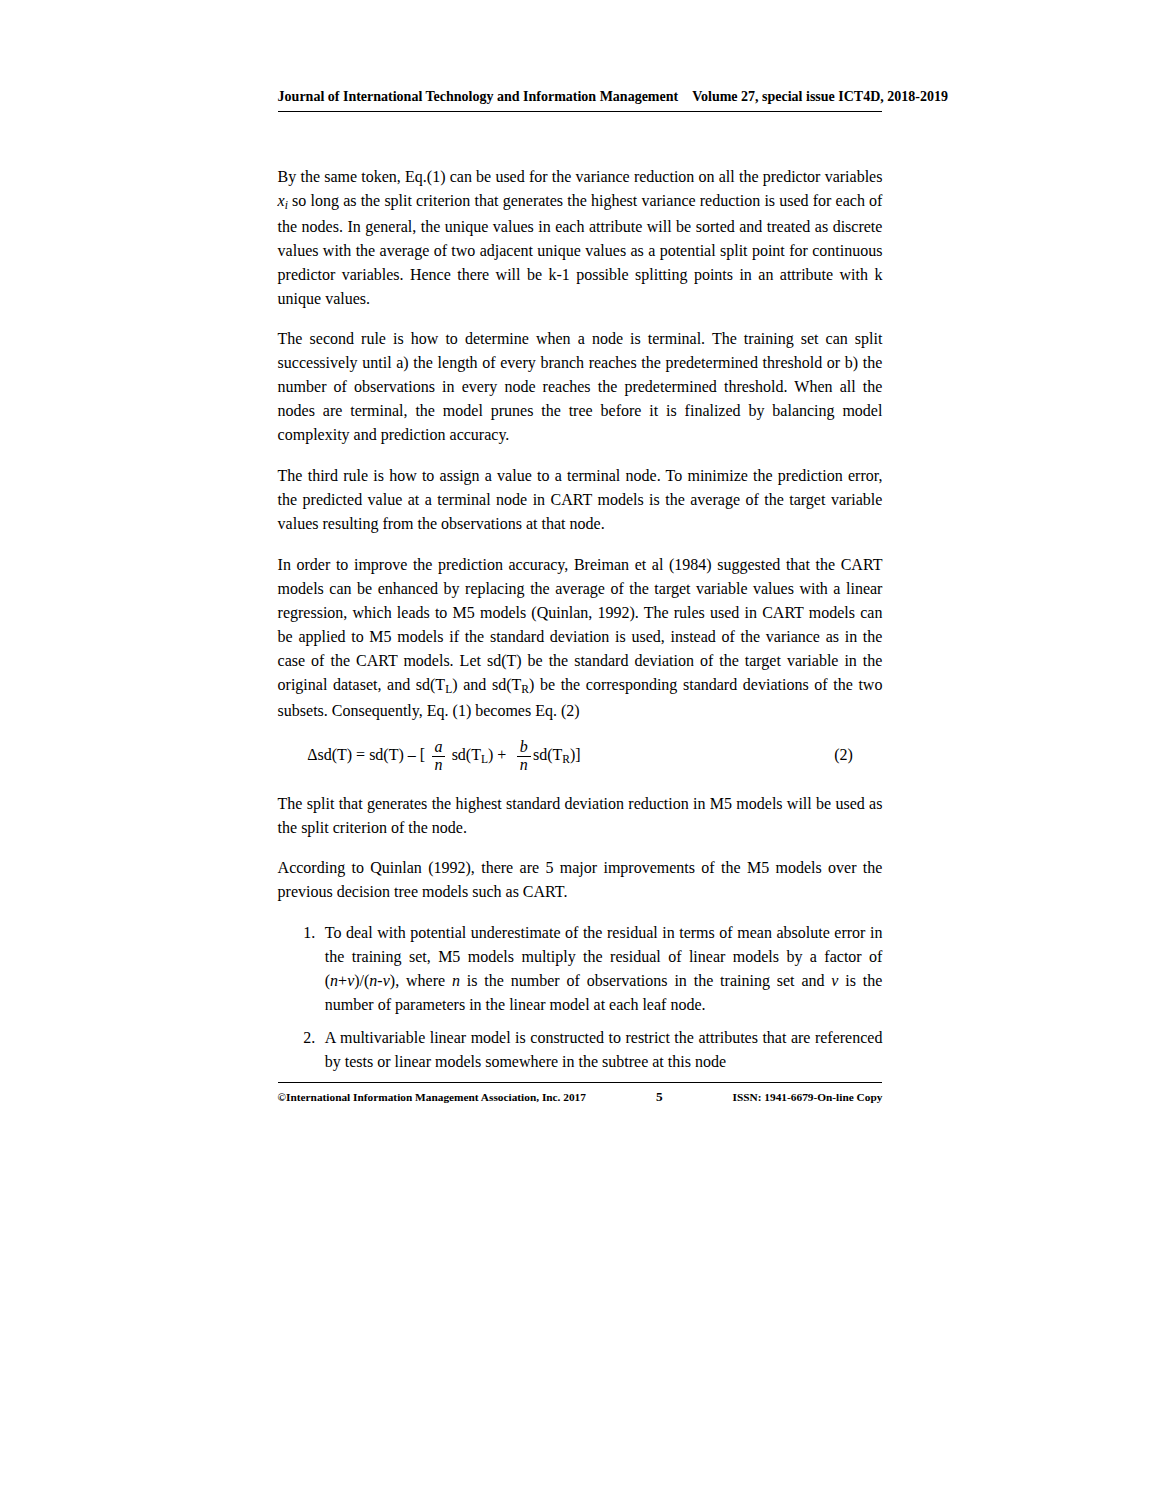Journal of International Technology and Information Management Volume 27, special issue ICT4D, 2018-2019
By the same token, Eq.(1) can be used for the variance reduction on all the predictor variables xi so long as the split criterion that generates the highest variance reduction is used for each of the nodes. In general, the unique values in each attribute will be sorted and treated as discrete values with the average of two adjacent unique values as a potential split point for continuous predictor variables. Hence there will be k-1 possible splitting points in an attribute with k unique values.
The second rule is how to determine when a node is terminal. The training set can split successively until a) the length of every branch reaches the predetermined threshold or b) the number of observations in every node reaches the predetermined threshold. When all the nodes are terminal, the model prunes the tree before it is finalized by balancing model complexity and prediction accuracy.
The third rule is how to assign a value to a terminal node. To minimize the prediction error, the predicted value at a terminal node in CART models is the average of the target variable values resulting from the observations at that node.
In order to improve the prediction accuracy, Breiman et al (1984) suggested that the CART models can be enhanced by replacing the average of the target variable values with a linear regression, which leads to M5 models (Quinlan, 1992). The rules used in CART models can be applied to M5 models if the standard deviation is used, instead of the variance as in the case of the CART models. Let sd(T) be the standard deviation of the target variable in the original dataset, and sd(TL) and sd(TR) be the corresponding standard deviations of the two subsets. Consequently, Eq. (1) becomes Eq. (2)
Δsd(T) = sd(T) – [ an sd(TL) + bnsd(TR)] (2)
The split that generates the highest standard deviation reduction in M5 models will be used as the split criterion of the node.
According to Quinlan (1992), there are 5 major improvements of the M5 models over the previous decision tree models such as CART.
To deal with potential underestimate of the residual in terms of mean absolute error in the training set, M5 models multiply the residual of linear models by a factor of (n+v)/(n-v), where n is the number of observations in the training set and v is the number of parameters in the linear model at each leaf node.
A multivariable linear model is constructed to restrict the attributes that are referenced by tests or linear models somewhere in the subtree at this node
©International Information Management Association, Inc. 2017 5 ISSN: 1941-6679-On-line Copy